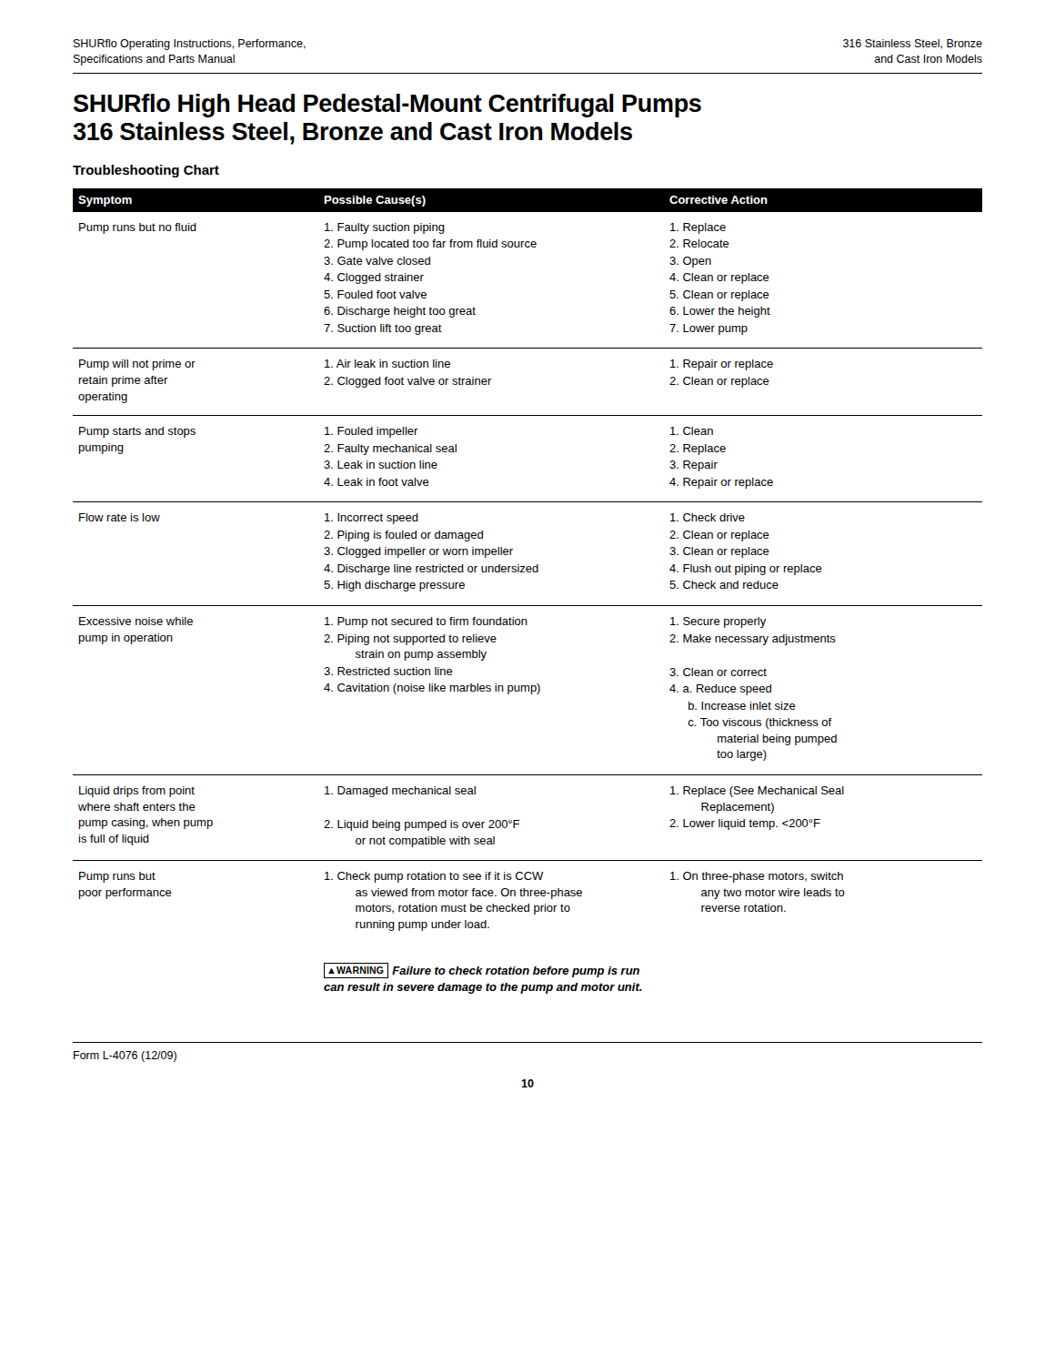SHURflo Operating Instructions, Performance,
Specifications and Parts Manual
316 Stainless Steel, Bronze
and Cast Iron Models
SHURflo High Head Pedestal-Mount Centrifugal Pumps 316 Stainless Steel, Bronze and Cast Iron Models
Troubleshooting Chart
| Symptom | Possible Cause(s) | Corrective Action |
| --- | --- | --- |
| Pump runs but no fluid | 1. Faulty suction piping 2. Pump located too far from fluid source 3. Gate valve closed 4. Clogged strainer 5. Fouled foot valve 6. Discharge height too great 7. Suction lift too great | 1. Replace 2. Relocate 3. Open 4. Clean or replace 5. Clean or replace 6. Lower the height 7. Lower pump |
| Pump will not prime or retain prime after operating | 1. Air leak in suction line 2. Clogged foot valve or strainer | 1. Repair or replace 2. Clean or replace |
| Pump starts and stops pumping | 1. Fouled impeller 2. Faulty mechanical seal 3. Leak in suction line 4. Leak in foot valve | 1. Clean 2. Replace 3. Repair 4. Repair or replace |
| Flow rate is low | 1. Incorrect speed 2. Piping is fouled or damaged 3. Clogged impeller or worn impeller 4. Discharge line restricted or undersized 5. High discharge pressure | 1. Check drive 2. Clean or replace 3. Clean or replace 4. Flush out piping or replace 5. Check and reduce |
| Excessive noise while pump in operation | 1. Pump not secured to firm foundation 2. Piping not supported to relieve strain on pump assembly 3. Restricted suction line 4. Cavitation (noise like marbles in pump) | 1. Secure properly 2. Make necessary adjustments 3. Clean or correct 4. a. Reduce speed b. Increase inlet size c. Too viscous (thickness of material being pumped too large) |
| Liquid drips from point where shaft enters the pump casing, when pump is full of liquid | 1. Damaged mechanical seal 2. Liquid being pumped is over 200°F or not compatible with seal | 1. Replace (See Mechanical Seal Replacement) 2. Lower liquid temp. <200°F |
| Pump runs but poor performance | 1. Check pump rotation to see if it is CCW as viewed from motor face. On three-phase motors, rotation must be checked prior to running pump under load. ▲ WARNING Failure to check rotation before pump is run can result in severe damage to the pump and motor unit. | 1. On three-phase motors, switch any two motor wire leads to reverse rotation. |
Form L-4076 (12/09)
10